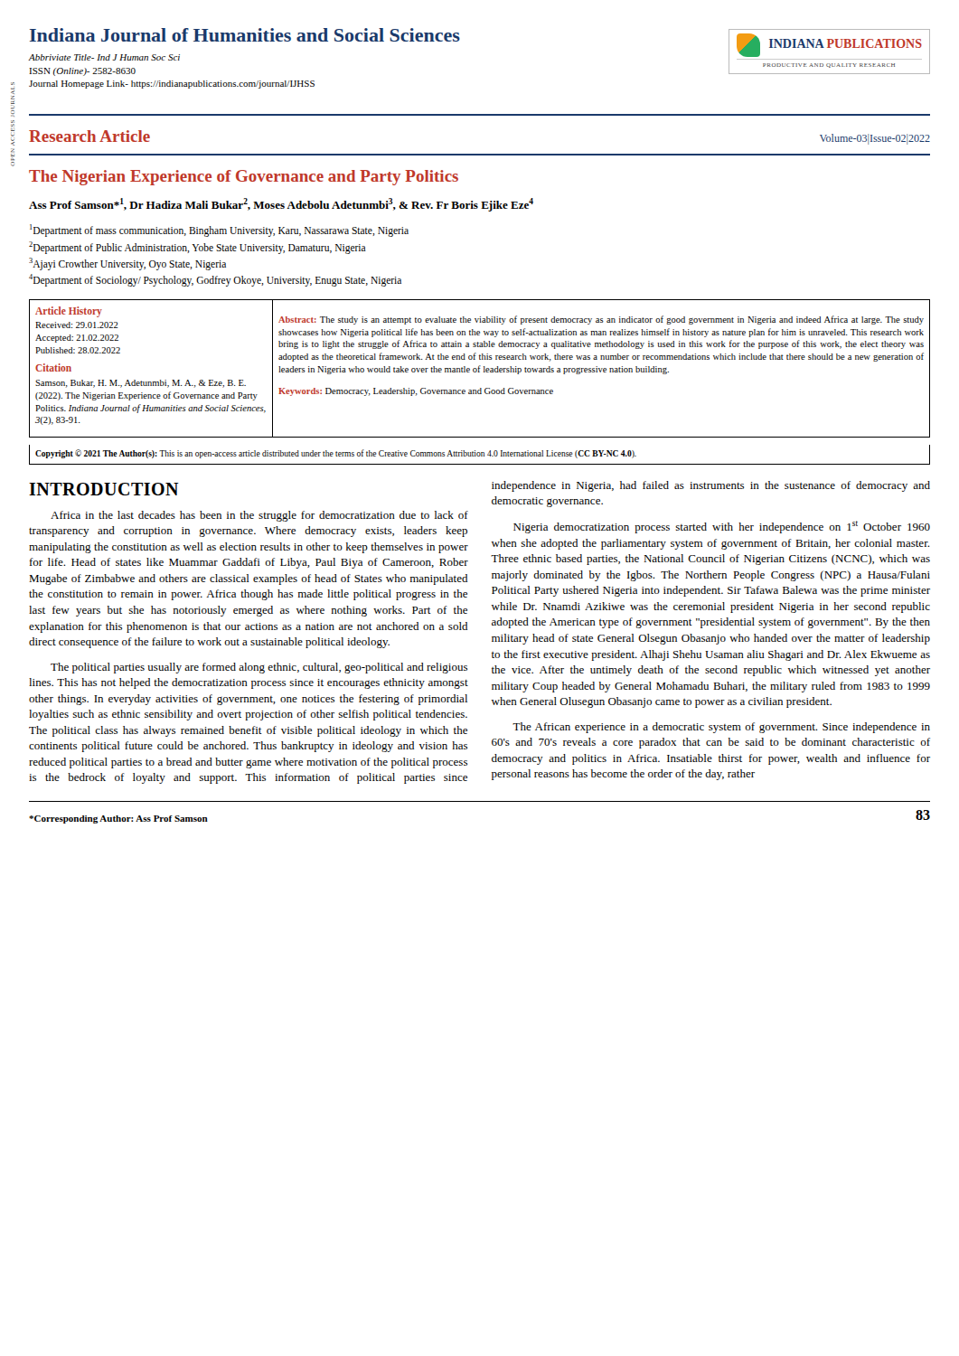OPEN ACCESS JOURNALS
Indiana Journal of Humanities and Social Sciences
Abbriviate Title- Ind J Human Soc Sci
ISSN (Online)- 2582-8630
Journal Homepage Link- https://indianapublications.com/journal/IJHSS
INDIANA PUBLICATIONS
PRODUCTIVE AND QUALITY RESEARCH
Research Article Volume-03|Issue-02|2022
The Nigerian Experience of Governance and Party Politics
Ass Prof Samson*1, Dr Hadiza Mali Bukar2, Moses Adebolu Adetunmbi3, & Rev. Fr Boris Ejike Eze4
1Department of mass communication, Bingham University, Karu, Nassarawa State, Nigeria
2Department of Public Administration, Yobe State University, Damaturu, Nigeria
3Ajayi Crowther University, Oyo State, Nigeria
4Department of Sociology/ Psychology, Godfrey Okoye, University, Enugu State, Nigeria
| Article History Received: 29.01.2022 Accepted: 21.02.2022 Published: 28.02.2022 Citation Samson, Bukar, H. M., Adetunmbi, M. A., & Eze, B. E. (2022). The Nigerian Experience of Governance and Party Politics. Indiana Journal of Humanities and Social Sciences, 3 (2), 83-91. | Abstract: The study is an attempt to evaluate the viability of present democracy as an indicator of good government in Nigeria and indeed Africa at large. The study showcases how Nigeria political life has been on the way to self-actualization as man realizes himself in history as nature plan for him is unraveled. This research work bring is to light the struggle of Africa to attain a stable democracy a qualitative methodology is used in this work for the purpose of this work, the elect theory was adopted as the theoretical framework. At the end of this research work, there was a number or recommendations which include that there should be a new generation of leaders in Nigeria who would take over the mantle of leadership towards a progressive nation building. Keywords: Democracy, Leadership, Governance and Good Governance |
Copyright © 2021 The Author(s): This is an open-access article distributed under the terms of the Creative Commons Attribution 4.0 International License (CC BY-NC 4.0).
INTRODUCTION
Africa in the last decades has been in the struggle for democratization due to lack of transparency and corruption in governance. Where democracy exists, leaders keep manipulating the constitution as well as election results in other to keep themselves in power for life. Head of states like Muammar Gaddafi of Libya, Paul Biya of Cameroon, Rober Mugabe of Zimbabwe and others are classical examples of head of States who manipulated the constitution to remain in power. Africa though has made little political progress in the last few years but she has notoriously emerged as where nothing works. Part of the explanation for this phenomenon is that our actions as a nation are not anchored on a sold direct consequence of the failure to work out a sustainable political ideology.
The political parties usually are formed along ethnic, cultural, geo-political and religious lines. This has not helped the democratization process since it encourages ethnicity amongst other things. In everyday activities of government, one notices the festering of primordial loyalties such as ethnic sensibility and overt projection of other selfish political tendencies. The political class has always remained benefit of visible political ideology in which the continents political future could be anchored. Thus bankruptcy in ideology and vision has reduced political parties to a bread and butter game where motivation of the political process is the bedrock of loyalty and support. This information of political parties since independence in Nigeria, had failed as instruments in the sustenance of democracy and democratic governance.
Nigeria democratization process started with her independence on 1st October 1960 when she adopted the parliamentary system of government of Britain, her colonial master. Three ethnic based parties, the National Council of Nigerian Citizens (NCNC), which was majorly dominated by the Igbos. The Northern People Congress (NPC) a Hausa/Fulani Political Party ushered Nigeria into independent. Sir Tafawa Balewa was the prime minister while Dr. Nnamdi Azikiwe was the ceremonial president Nigeria in her second republic adopted the American type of government "presidential system of government". By the then military head of state General Olsegun Obasanjo who handed over the matter of leadership to the first executive president. Alhaji Shehu Usaman aliu Shagari and Dr. Alex Ekwueme as the vice. After the untimely death of the second republic which witnessed yet another military Coup headed by General Mohamadu Buhari, the military ruled from 1983 to 1999 when General Olusegun Obasanjo came to power as a civilian president.
The African experience in a democratic system of government. Since independence in 60's and 70's reveals a core paradox that can be said to be dominant characteristic of democracy and politics in Africa. Insatiable thirst for power, wealth and influence for personal reasons has become the order of the day, rather
*Corresponding Author: Ass Prof Samson 83